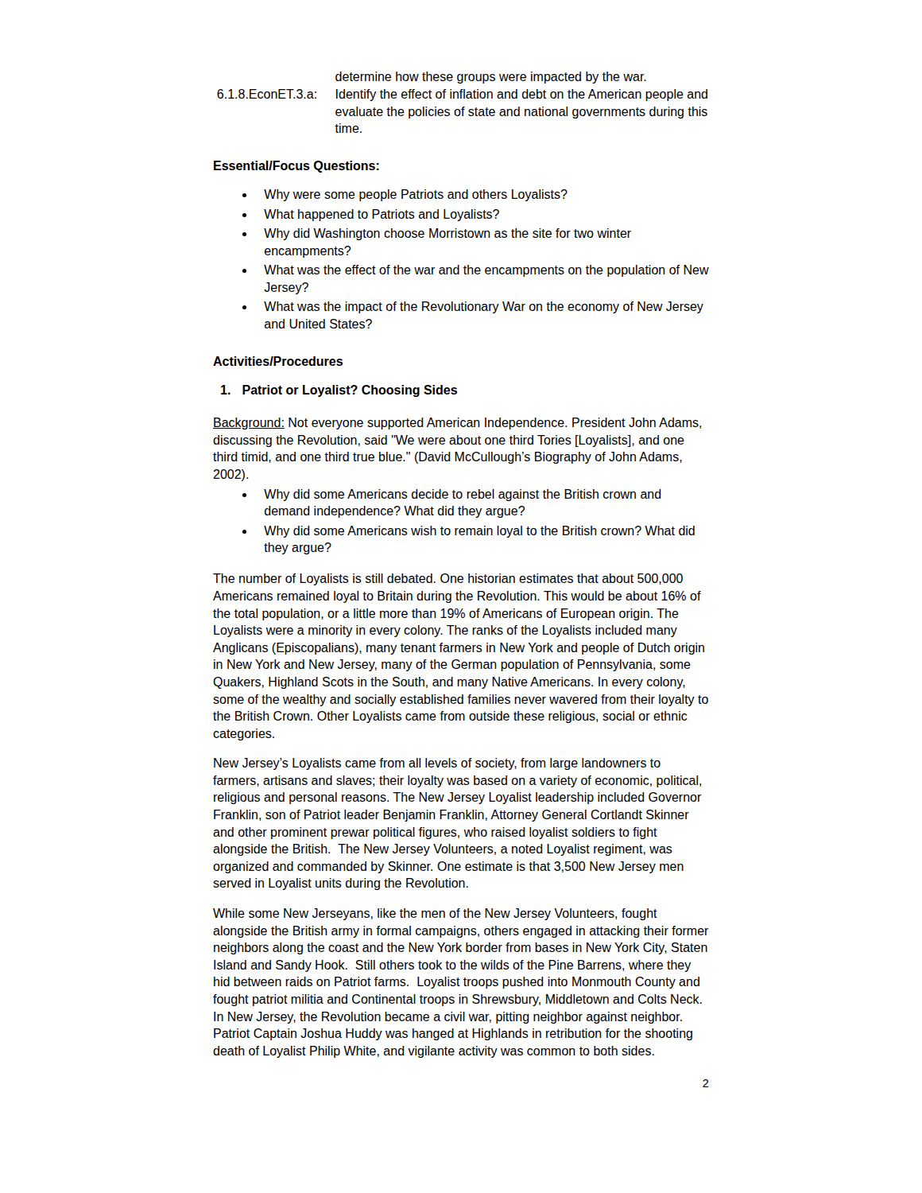determine how these groups were impacted by the war.
6.1.8.EconET.3.a:
Identify the effect of inflation and debt on the American people and evaluate the policies of state and national governments during this time.
Essential/Focus Questions:
Why were some people Patriots and others Loyalists?
What happened to Patriots and Loyalists?
Why did Washington choose Morristown as the site for two winter encampments?
What was the effect of the war and the encampments on the population of New Jersey?
What was the impact of the Revolutionary War on the economy of New Jersey and United States?
Activities/Procedures
Patriot or Loyalist? Choosing Sides
Background: Not everyone supported American Independence. President John Adams, discussing the Revolution, said "We were about one third Tories [Loyalists], and one third timid, and one third true blue." (David McCullough’s Biography of John Adams, 2002).
Why did some Americans decide to rebel against the British crown and demand independence? What did they argue?
Why did some Americans wish to remain loyal to the British crown? What did they argue?
The number of Loyalists is still debated. One historian estimates that about 500,000 Americans remained loyal to Britain during the Revolution. This would be about 16% of the total population, or a little more than 19% of Americans of European origin. The Loyalists were a minority in every colony. The ranks of the Loyalists included many Anglicans (Episcopalians), many tenant farmers in New York and people of Dutch origin in New York and New Jersey, many of the German population of Pennsylvania, some Quakers, Highland Scots in the South, and many Native Americans. In every colony, some of the wealthy and socially established families never wavered from their loyalty to the British Crown. Other Loyalists came from outside these religious, social or ethnic categories.
New Jersey’s Loyalists came from all levels of society, from large landowners to farmers, artisans and slaves; their loyalty was based on a variety of economic, political, religious and personal reasons. The New Jersey Loyalist leadership included Governor Franklin, son of Patriot leader Benjamin Franklin, Attorney General Cortlandt Skinner and other prominent prewar political figures, who raised loyalist soldiers to fight alongside the British. The New Jersey Volunteers, a noted Loyalist regiment, was organized and commanded by Skinner. One estimate is that 3,500 New Jersey men served in Loyalist units during the Revolution.
While some New Jerseyans, like the men of the New Jersey Volunteers, fought alongside the British army in formal campaigns, others engaged in attacking their former neighbors along the coast and the New York border from bases in New York City, Staten Island and Sandy Hook. Still others took to the wilds of the Pine Barrens, where they hid between raids on Patriot farms. Loyalist troops pushed into Monmouth County and fought patriot militia and Continental troops in Shrewsbury, Middletown and Colts Neck. In New Jersey, the Revolution became a civil war, pitting neighbor against neighbor. Patriot Captain Joshua Huddy was hanged at Highlands in retribution for the shooting death of Loyalist Philip White, and vigilante activity was common to both sides.
2